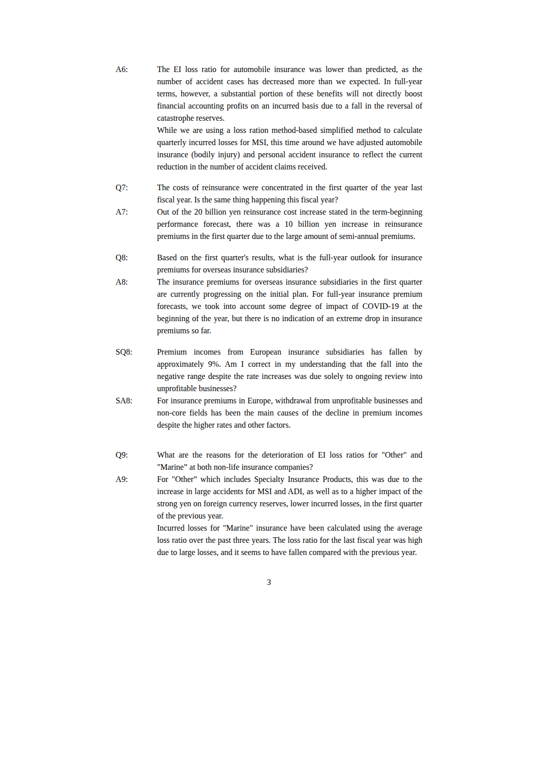| A6: | The EI loss ratio for automobile insurance was lower than predicted, as the number of accident cases has decreased more than we expected. In full-year terms, however, a substantial portion of these benefits will not directly boost financial accounting profits on an incurred basis due to a fall in the reversal of catastrophe reserves. While we are using a loss ration method-based simplified method to calculate quarterly incurred losses for MSI, this time around we have adjusted automobile insurance (bodily injury) and personal accident insurance to reflect the current reduction in the number of accident claims received. |
| Q7: | The costs of reinsurance were concentrated in the first quarter of the year last fiscal year. Is the same thing happening this fiscal year? |
| A7: | Out of the 20 billion yen reinsurance cost increase stated in the term-beginning performance forecast, there was a 10 billion yen increase in reinsurance premiums in the first quarter due to the large amount of semi-annual premiums. |
| Q8: | Based on the first quarter's results, what is the full-year outlook for insurance premiums for overseas insurance subsidiaries? |
| A8: | The insurance premiums for overseas insurance subsidiaries in the first quarter are currently progressing on the initial plan. For full-year insurance premium forecasts, we took into account some degree of impact of COVID-19 at the beginning of the year, but there is no indication of an extreme drop in insurance premiums so far. |
| SQ8: | Premium incomes from European insurance subsidiaries has fallen by approximately 9%. Am I correct in my understanding that the fall into the negative range despite the rate increases was due solely to ongoing review into unprofitable businesses? |
| SA8: | For insurance premiums in Europe, withdrawal from unprofitable businesses and non-core fields has been the main causes of the decline in premium incomes despite the higher rates and other factors. |
| Q9: | What are the reasons for the deterioration of EI loss ratios for "Other" and "Marine” at both non-life insurance companies? |
| A9: | For "Other” which includes Specialty Insurance Products, this was due to the increase in large accidents for MSI and ADI, as well as to a higher impact of the strong yen on foreign currency reserves, lower incurred losses, in the first quarter of the previous year. Incurred losses for "Marine" insurance have been calculated using the average loss ratio over the past three years. The loss ratio for the last fiscal year was high due to large losses, and it seems to have fallen compared with the previous year. |
3